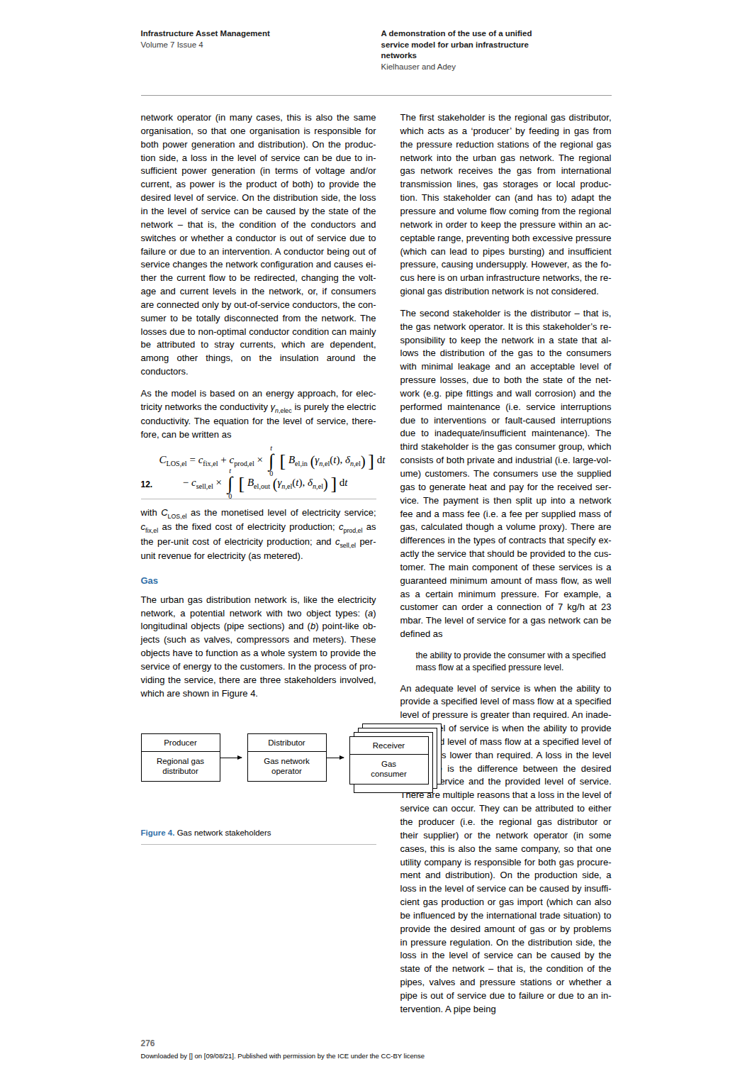Infrastructure Asset Management
Volume 7 Issue 4
A demonstration of the use of a unified
service model for urban infrastructure
networks
Kielhauser and Adey
network operator (in many cases, this is also the same organisation, so that one organisation is responsible for both power generation and distribution). On the production side, a loss in the level of service can be due to insufficient power generation (in terms of voltage and/or current, as power is the product of both) to provide the desired level of service. On the distribution side, the loss in the level of service can be caused by the state of the network – that is, the condition of the conductors and switches or whether a conductor is out of service due to failure or due to an intervention. A conductor being out of service changes the network configuration and causes either the current flow to be redirected, changing the voltage and current levels in the network, or, if consumers are connected only by out-of-service conductors, the consumer to be totally disconnected from the network. The losses due to non-optimal conductor condition can mainly be attributed to stray currents, which are dependent, among other things, on the insulation around the conductors.
As the model is based on an energy approach, for electricity networks the conductivity γn,elec is purely the electric conductivity. The equation for the level of service, therefore, can be written as
12.
CLOS,el = cfix,el + cprod,el × t∫0 [ Bel,in (γn,el(t), δn,el) ] dt − csell,el × t∫0 [ Bel,out (γn,el(t), δn,el) ] dt
with CLOS,el as the monetised level of electricity service; cfix,el as the fixed cost of electricity production; cprod,el as the per-unit cost of electricity production; and csell,el per-unit revenue for electricity (as metered).
Gas
The urban gas distribution network is, like the electricity network, a potential network with two object types: (a) longitudinal objects (pipe sections) and (b) point-like objects (such as valves, compressors and meters). These objects have to function as a whole system to provide the service of energy to the customers. In the process of providing the service, there are three stakeholders involved, which are shown in Figure 4.
Producer
Regional gas
distributor
Distributor
Gas network
operator
Receiver
Gas
consumer
Figure 4. Gas network stakeholders
The first stakeholder is the regional gas distributor, which acts as a ‘producer’ by feeding in gas from the pressure reduction stations of the regional gas network into the urban gas network. The regional gas network receives the gas from international transmission lines, gas storages or local production. This stakeholder can (and has to) adapt the pressure and volume flow coming from the regional network in order to keep the pressure within an acceptable range, preventing both excessive pressure (which can lead to pipes bursting) and insufficient pressure, causing undersupply. However, as the focus here is on urban infrastructure networks, the regional gas distribution network is not considered.
The second stakeholder is the distributor – that is, the gas network operator. It is this stakeholder’s responsibility to keep the network in a state that allows the distribution of the gas to the consumers with minimal leakage and an acceptable level of pressure losses, due to both the state of the network (e.g. pipe fittings and wall corrosion) and the performed maintenance (i.e. service interruptions due to interventions or fault-caused interruptions due to inadequate/insufficient maintenance). The third stakeholder is the gas consumer group, which consists of both private and industrial (i.e. large-volume) customers. The consumers use the supplied gas to generate heat and pay for the received service. The payment is then split up into a network fee and a mass fee (i.e. a fee per supplied mass of gas, calculated though a volume proxy). There are differences in the types of contracts that specify exactly the service that should be provided to the customer. The main component of these services is a guaranteed minimum amount of mass flow, as well as a certain minimum pressure. For example, a customer can order a connection of 7 kg/h at 23 mbar. The level of service for a gas network can be defined as
the ability to provide the consumer with a specified mass flow at a specified pressure level.
An adequate level of service is when the ability to provide a specified level of mass flow at a specified level of pressure is greater than required. An inadequate level of service is when the ability to provide a specified level of mass flow at a specified level of pressure is lower than required. A loss in the level of service is the difference between the desired level of service and the provided level of service. There are multiple reasons that a loss in the level of service can occur. They can be attributed to either the producer (i.e. the regional gas distributor or their supplier) or the network operator (in some cases, this is also the same company, so that one utility company is responsible for both gas procurement and distribution). On the production side, a loss in the level of service can be caused by insufficient gas production or gas import (which can also be influenced by the international trade situation) to provide the desired amount of gas or by problems in pressure regulation. On the distribution side, the loss in the level of service can be caused by the state of the network – that is, the condition of the pipes, valves and pressure stations or whether a pipe is out of service due to failure or due to an intervention. A pipe being
276
Downloaded by [] on [09/08/21]. Published with permission by the ICE under the CC-BY license